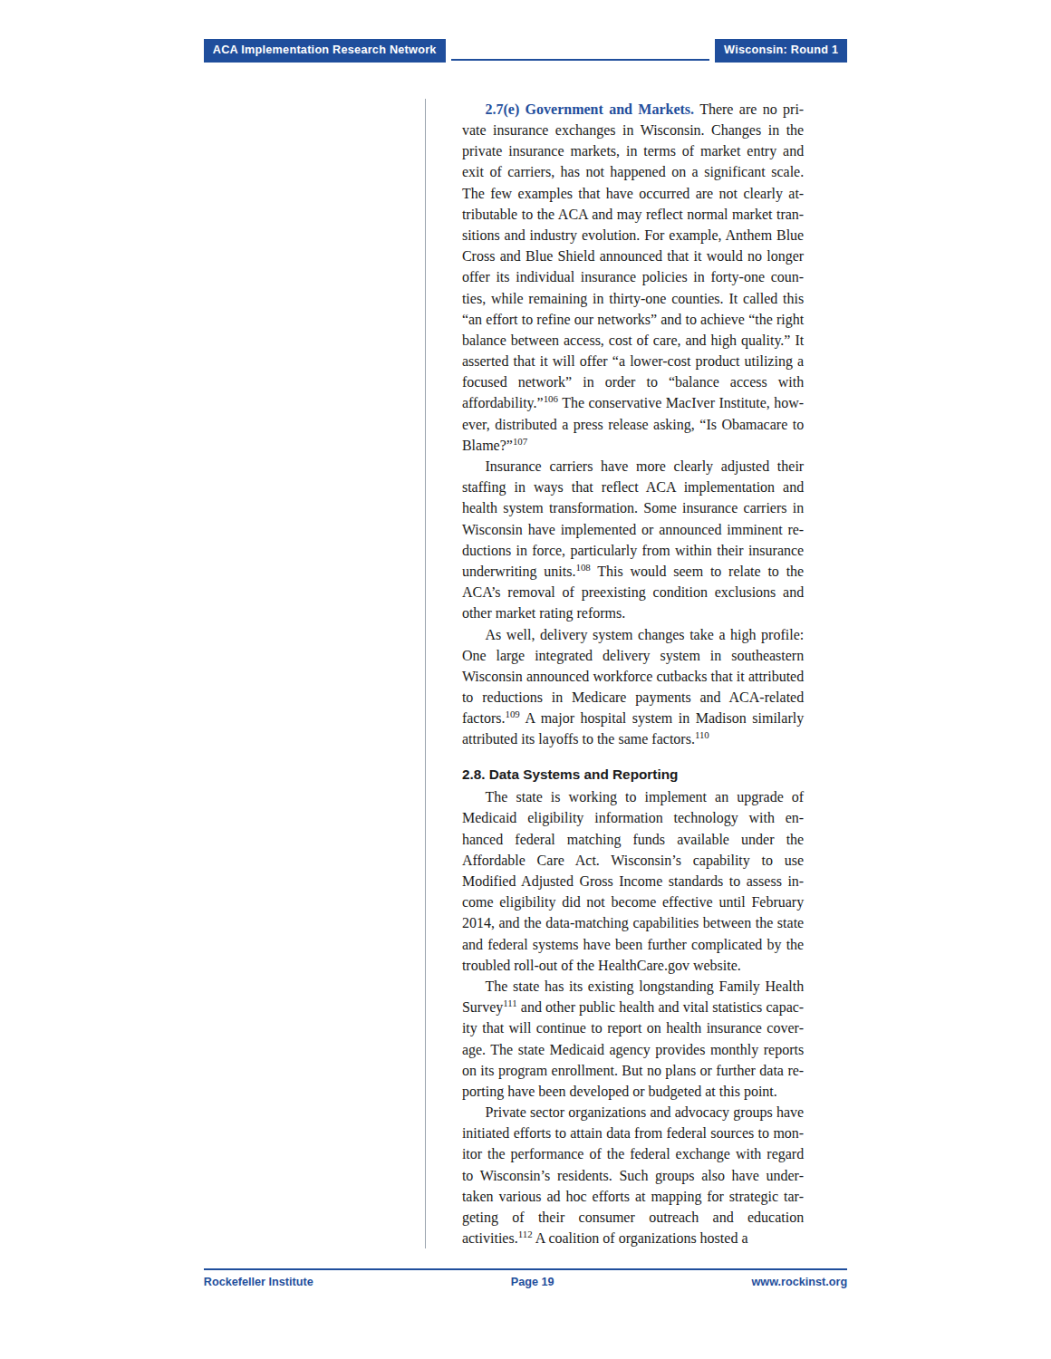ACA Implementation Research Network
Wisconsin: Round 1
2.7(e) Government and Markets. There are no private insurance exchanges in Wisconsin. Changes in the private insurance markets, in terms of market entry and exit of carriers, has not happened on a significant scale. The few examples that have occurred are not clearly attributable to the ACA and may reflect normal market transitions and industry evolution. For example, Anthem Blue Cross and Blue Shield announced that it would no longer offer its individual insurance policies in forty-one counties, while remaining in thirty-one counties. It called this “an effort to refine our networks” and to achieve “the right balance between access, cost of care, and high quality.” It asserted that it will offer “a lower-cost product utilizing a focused network” in order to “balance access with affordability.”106 The conservative MacIver Institute, however, distributed a press release asking, “Is Obamacare to Blame?”107
Insurance carriers have more clearly adjusted their staffing in ways that reflect ACA implementation and health system transformation. Some insurance carriers in Wisconsin have implemented or announced imminent reductions in force, particularly from within their insurance underwriting units.108 This would seem to relate to the ACA’s removal of preexisting condition exclusions and other market rating reforms.
As well, delivery system changes take a high profile: One large integrated delivery system in southeastern Wisconsin announced workforce cutbacks that it attributed to reductions in Medicare payments and ACA-related factors.109 A major hospital system in Madison similarly attributed its layoffs to the same factors.110
2.8. Data Systems and Reporting
The state is working to implement an upgrade of Medicaid eligibility information technology with enhanced federal matching funds available under the Affordable Care Act. Wisconsin’s capability to use Modified Adjusted Gross Income standards to assess income eligibility did not become effective until February 2014, and the data-matching capabilities between the state and federal systems have been further complicated by the troubled roll-out of the HealthCare.gov website.
The state has its existing longstanding Family Health Survey111 and other public health and vital statistics capacity that will continue to report on health insurance coverage. The state Medicaid agency provides monthly reports on its program enrollment. But no plans or further data reporting have been developed or budgeted at this point.
Private sector organizations and advocacy groups have initiated efforts to attain data from federal sources to monitor the performance of the federal exchange with regard to Wisconsin’s residents. Such groups also have undertaken various ad hoc efforts at mapping for strategic targeting of their consumer outreach and education activities.112 A coalition of organizations hosted a
Rockefeller Institute
Page 19
www.rockinst.org